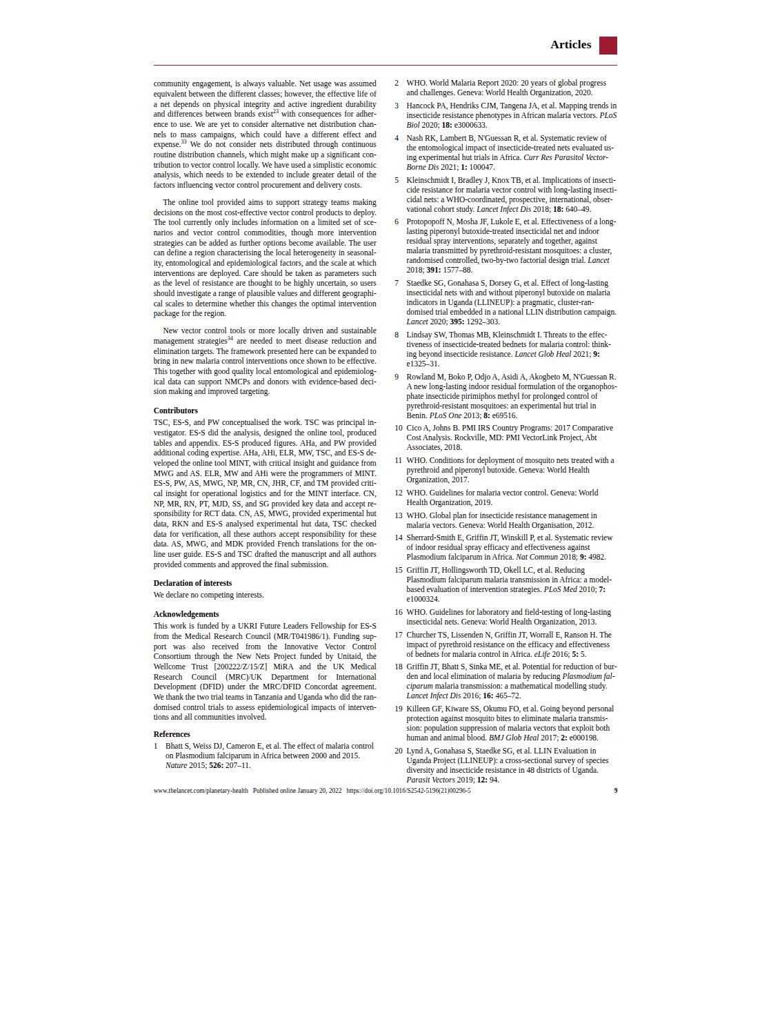Articles
community engagement, is always valuable. Net usage was assumed equivalent between the different classes; however, the effective life of a net depends on physical integrity and active ingredient durability and differences between brands exist23 with consequences for adherence to use. We are yet to consider alternative net distribution channels to mass campaigns, which could have a different effect and expense.33 We do not consider nets distributed through continuous routine distribution channels, which might make up a significant contribution to vector control locally. We have used a simplistic economic analysis, which needs to be extended to include greater detail of the factors influencing vector control procurement and delivery costs.
The online tool provided aims to support strategy teams making decisions on the most cost-effective vector control products to deploy. The tool currently only includes information on a limited set of scenarios and vector control commodities, though more intervention strategies can be added as further options become available. The user can define a region characterising the local heterogeneity in seasonality, entomological and epidemiological factors, and the scale at which interventions are deployed. Care should be taken as parameters such as the level of resistance are thought to be highly uncertain, so users should investigate a range of plausible values and different geographical scales to determine whether this changes the optimal intervention package for the region.
New vector control tools or more locally driven and sustainable management strategies34 are needed to meet disease reduction and elimination targets. The framework presented here can be expanded to bring in new malaria control interventions once shown to be effective. This together with good quality local entomological and epidemiological data can support NMCPs and donors with evidence-based decision making and improved targeting.
Contributors
TSC, ES-S, and PW conceptualised the work. TSC was principal investigator. ES-S did the analysis, designed the online tool, produced tables and appendix. ES-S produced figures. AHa, and PW provided additional coding expertise. AHa, AHi, ELR, MW, TSC, and ES-S developed the online tool MINT, with critical insight and guidance from MWG and AS. ELR, MW and AHi were the programmers of MINT. ES-S, PW, AS, MWG, NP, MR, CN, JHR, CF, and TM provided critical insight for operational logistics and for the MINT interface. CN, NP, MR, RN, PT, MJD, SS, and SG provided key data and accept responsibility for RCT data. CN, AS, MWG, provided experimental hut data, RKN and ES-S analysed experimental hut data, TSC checked data for verification, all these authors accept responsibility for these data. AS, MWG, and MDK provided French translations for the online user guide. ES-S and TSC drafted the manuscript and all authors provided comments and approved the final submission.
Declaration of interests
We declare no competing interests.
Acknowledgements
This work is funded by a UKRI Future Leaders Fellowship for ES-S from the Medical Research Council (MR/T041986/1). Funding support was also received from the Innovative Vector Control Consortium through the New Nets Project funded by Unitaid, the Wellcome Trust [200222/Z/15/Z] MiRA and the UK Medical Research Council (MRC)/UK Department for International Development (DFID) under the MRC/DFID Concordat agreement. We thank the two trial teams in Tanzania and Uganda who did the randomised control trials to assess epidemiological impacts of interventions and all communities involved.
References
Bhatt S, Weiss DJ, Cameron E, et al. The effect of malaria control on Plasmodium falciparum in Africa between 2000 and 2015. Nature 2015; 526: 207–11.
WHO. World Malaria Report 2020: 20 years of global progress and challenges. Geneva: World Health Organization, 2020.
Hancock PA, Hendriks CJM, Tangena JA, et al. Mapping trends in insecticide resistance phenotypes in African malaria vectors. PLoS Biol 2020; 18: e3000633.
Nash RK, Lambert B, N'Guessan R, et al. Systematic review of the entomological impact of insecticide-treated nets evaluated using experimental hut trials in Africa. Curr Res Parasitol Vector-Borne Dis 2021; 1: 100047.
Kleinschmidt I, Bradley J, Knox TB, et al. Implications of insecticide resistance for malaria vector control with long-lasting insecticidal nets: a WHO-coordinated, prospective, international, observational cohort study. Lancet Infect Dis 2018; 18: 640–49.
Protopopoff N, Mosha JF, Lukole E, et al. Effectiveness of a long-lasting piperonyl butoxide-treated insecticidal net and indoor residual spray interventions, separately and together, against malaria transmitted by pyrethroid-resistant mosquitoes: a cluster, randomised controlled, two-by-two factorial design trial. Lancet 2018; 391: 1577–88.
Staedke SG, Gonahasa S, Dorsey G, et al. Effect of long-lasting insecticidal nets with and without piperonyl butoxide on malaria indicators in Uganda (LLINEUP): a pragmatic, cluster-randomised trial embedded in a national LLIN distribution campaign. Lancet 2020; 395: 1292–303.
Lindsay SW, Thomas MB, Kleinschmidt I. Threats to the effectiveness of insecticide-treated bednets for malaria control: thinking beyond insecticide resistance. Lancet Glob Heal 2021; 9: e1325–31.
Rowland M, Boko P, Odjo A, Asidi A, Akogbeto M, N'Guessan R. A new long-lasting indoor residual formulation of the organophosphate insecticide pirimiphos methyl for prolonged control of pyrethroid-resistant mosquitoes: an experimental hut trial in Benin. PLoS One 2013; 8: e69516.
Cico A, Johns B. PMI IRS Country Programs: 2017 Comparative Cost Analysis. Rockville, MD: PMI VectorLink Project, Abt Associates, 2018.
WHO. Conditions for deployment of mosquito nets treated with a pyrethroid and piperonyl butoxide. Geneva: World Health Organization, 2017.
WHO. Guidelines for malaria vector control. Geneva: World Health Organization, 2019.
WHO. Global plan for insecticide resistance management in malaria vectors. Geneva: World Health Organisation, 2012.
Sherrard-Smith E, Griffin JT, Winskill P, et al. Systematic review of indoor residual spray efficacy and effectiveness against Plasmodium falciparum in Africa. Nat Commun 2018; 9: 4982.
Griffin JT, Hollingsworth TD, Okell LC, et al. Reducing Plasmodium falciparum malaria transmission in Africa: a model-based evaluation of intervention strategies. PLoS Med 2010; 7: e1000324.
WHO. Guidelines for laboratory and field-testing of long-lasting insecticidal nets. Geneva: World Health Organization, 2013.
Churcher TS, Lissenden N, Griffin JT, Worrall E, Ranson H. The impact of pyrethroid resistance on the efficacy and effectiveness of bednets for malaria control in Africa. eLife 2016; 5: 5.
Griffin JT, Bhatt S, Sinka ME, et al. Potential for reduction of burden and local elimination of malaria by reducing Plasmodium falciparum malaria transmission: a mathematical modelling study. Lancet Infect Dis 2016; 16: 465–72.
Killeen GF, Kiware SS, Okumu FO, et al. Going beyond personal protection against mosquito bites to eliminate malaria transmission: population suppression of malaria vectors that exploit both human and animal blood. BMJ Glob Heal 2017; 2: e000198.
Lynd A, Gonahasa S, Staedke SG, et al. LLIN Evaluation in Uganda Project (LLINEUP): a cross-sectional survey of species diversity and insecticide resistance in 48 districts of Uganda. Parasit Vectors 2019; 12: 94.
www.thelancet.com/planetary-health Published online January 20, 2022 https://doi.org/10.1016/S2542-5196(21)00296-5
9